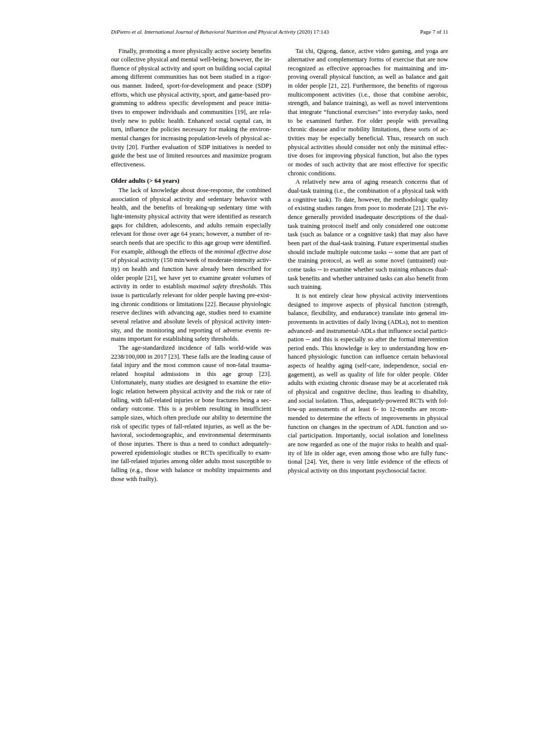DiPietro et al. International Journal of Behavioral Nutrition and Physical Activity (2020) 17:143
Page 7 of 11
Finally, promoting a more physically active society benefits our collective physical and mental well-being; however, the influence of physical activity and sport on building social capital among different communities has not been studied in a rigorous manner. Indeed, sport-for-development and peace (SDP) efforts, which use physical activity, sport, and game-based programming to address specific development and peace initiatives to empower individuals and communities [19], are relatively new to public health. Enhanced social capital can, in turn, influence the policies necessary for making the environmental changes for increasing population-levels of physical activity [20]. Further evaluation of SDP initiatives is needed to guide the best use of limited resources and maximize program effectiveness.
Older adults (> 64 years)
The lack of knowledge about dose-response, the combined association of physical activity and sedentary behavior with health, and the benefits of breaking-up sedentary time with light-intensity physical activity that were identified as research gaps for children, adolescents, and adults remain especially relevant for those over age 64 years; however, a number of research needs that are specific to this age group were identified. For example, although the effects of the minimal effective dose of physical activity (150 min/week of moderate-intensity activity) on health and function have already been described for older people [21], we have yet to examine greater volumes of activity in order to establish maximal safety thresholds. This issue is particularly relevant for older people having pre-existing chronic conditions or limitations [22]. Because physiologic reserve declines with advancing age, studies need to examine several relative and absolute levels of physical activity intensity, and the monitoring and reporting of adverse events remains important for establishing safety thresholds.
The age-standardized incidence of falls world-wide was 2238/100,000 in 2017 [23]. These falls are the leading cause of fatal injury and the most common cause of non-fatal trauma-related hospital admissions in this age group [23]. Unfortunately, many studies are designed to examine the etiologic relation between physical activity and the risk or rate of falling, with fall-related injuries or bone fractures being a secondary outcome. This is a problem resulting in insufficient sample sizes, which often preclude our ability to determine the risk of specific types of fall-related injuries, as well as the behavioral, sociodemographic, and environmental determinants of those injuries. There is thus a need to conduct adequately-powered epidemiologic studies or RCTs specifically to examine fall-related injuries among older adults most susceptible to falling (e.g., those with balance or mobility impairments and those with frailty).
Tai chi, Qigong, dance, active video gaming, and yoga are alternative and complementary forms of exercise that are now recognized as effective approaches for maintaining and improving overall physical function, as well as balance and gait in older people [21, 22]. Furthermore, the benefits of rigorous multicomponent activities (i.e., those that combine aerobic, strength, and balance training), as well as novel interventions that integrate “functional exercises” into everyday tasks, need to be examined further. For older people with prevailing chronic disease and/or mobility limitations, these sorts of activities may be especially beneficial. Thus, research on such physical activities should consider not only the minimal effective doses for improving physical function, but also the types or modes of such activity that are most effective for specific chronic conditions.
A relatively new area of aging research concerns that of dual-task training (i.e., the combination of a physical task with a cognitive task). To date, however, the methodologic quality of existing studies ranges from poor to moderate [21]. The evidence generally provided inadequate descriptions of the dual-task training protocol itself and only considered one outcome task (such as balance or a cognitive task) that may also have been part of the dual-task training. Future experimental studies should include multiple outcome tasks -- some that are part of the training protocol, as well as some novel (untrained) outcome tasks -- to examine whether such training enhances dual-task benefits and whether untrained tasks can also benefit from such training.
It is not entirely clear how physical activity interventions designed to improve aspects of physical function (strength, balance, flexibility, and endurance) translate into general improvements in activities of daily living (ADLs), not to mention advanced- and instrumental-ADLs that influence social participation -- and this is especially so after the formal intervention period ends. This knowledge is key to understanding how enhanced physiologic function can influence certain behavioral aspects of healthy aging (self-care, independence, social engagement), as well as quality of life for older people. Older adults with existing chronic disease may be at accelerated risk of physical and cognitive decline, thus leading to disability, and social isolation. Thus, adequately-powered RCTs with follow-up assessments of at least 6- to 12-months are recommended to determine the effects of improvements in physical function on changes in the spectrum of ADL function and social participation. Importantly, social isolation and loneliness are now regarded as one of the major risks to health and quality of life in older age, even among those who are fully functional [24]. Yet, there is very little evidence of the effects of physical activity on this important psychosocial factor.